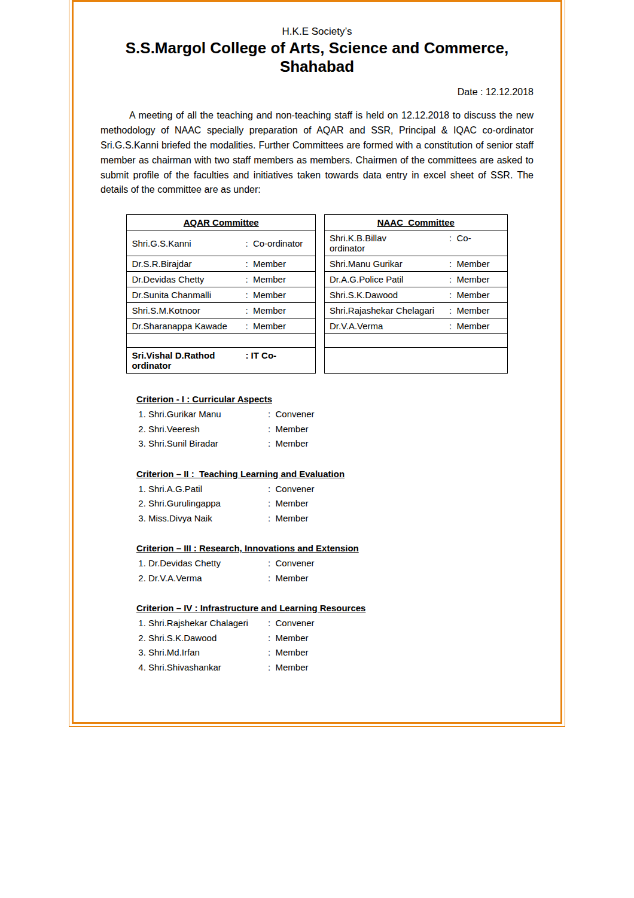H.K.E Society’s
S.S.Margol College of Arts, Science and Commerce, Shahabad
Date : 12.12.2018
A meeting of all the teaching and non-teaching staff is held on 12.12.2018 to discuss the new methodology of NAAC specially preparation of AQAR and SSR, Principal & IQAC co-ordinator Sri.G.S.Kanni briefed the modalities. Further Committees are formed with a constitution of senior staff member as chairman with two staff members as members. Chairmen of the committees are asked to submit profile of the faculties and initiatives taken towards data entry in excel sheet of SSR. The details of the committee are as under:
| AQAR Committee | | NAAC Committee |
| --- | --- | --- |
| Shri.G.S.Kanni : Co-ordinator | | Shri.K.B.Billav : Co-ordinator |
| Dr.S.R.Birajdar : Member | | Shri.Manu Gurikar : Member |
| Dr.Devidas Chetty : Member | | Dr.A.G.Police Patil : Member |
| Dr.Sunita Chanmalli : Member | | Shri.S.K.Dawood : Member |
| Shri.S.M.Kotnoor : Member | | Shri.Rajashekar Chelagari : Member |
| Dr.Sharanappa Kawade : Member | | Dr.V.A.Verma : Member |
| Sri.Vishal D.Rathod : IT Co-ordinator | | |
Criterion - I : Curricular Aspects
Shri.Gurikar Manu: Convener
Shri.Veeresh: Member
Shri.Sunil Biradar: Member
Criterion – II : Teaching Learning and Evaluation
Shri.A.G.Patil: Convener
Shri.Gurulingappa: Member
Miss.Divya Naik: Member
Criterion – III : Research, Innovations and Extension
Dr.Devidas Chetty: Convener
Dr.V.A.Verma: Member
Criterion – IV : Infrastructure and Learning Resources
Shri.Rajshekar Chalageri: Convener
Shri.S.K.Dawood: Member
Shri.Md.Irfan: Member
Shri.Shivashankar: Member